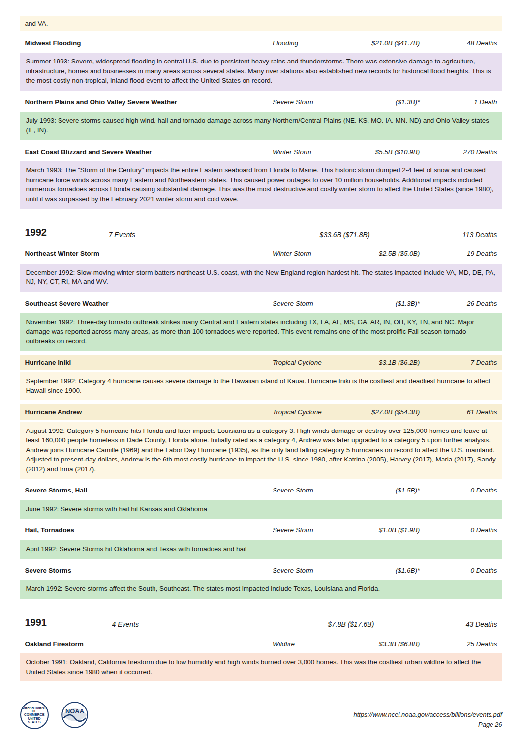| and VA. |
| Midwest Flooding | Flooding | $21.0B ($41.7B) | 48 Deaths |
| Summer 1993: Severe, widespread flooding in central U.S. due to persistent heavy rains and thunderstorms. There was extensive damage to agriculture, infrastructure, homes and businesses in many areas across several states. Many river stations also established new records for historical flood heights. This is the most costly non-tropical, inland flood event to affect the United States on record. |
| Northern Plains and Ohio Valley Severe Weather | Severe Storm | ($1.3B)* | 1 Death |
| July 1993: Severe storms caused high wind, hail and tornado damage across many Northern/Central Plains (NE, KS, MO, IA, MN, ND) and Ohio Valley states (IL, IN). |
| East Coast Blizzard and Severe Weather | Winter Storm | $5.5B ($10.9B) | 270 Deaths |
| March 1993: The "Storm of the Century" impacts the entire Eastern seaboard from Florida to Maine. This historic storm dumped 2-4 feet of snow and caused hurricane force winds across many Eastern and Northeastern states. This caused power outages to over 10 million households. Additional impacts included numerous tornadoes across Florida causing substantial damage. This was the most destructive and costly winter storm to affect the United States (since 1980), until it was surpassed by the February 2021 winter storm and cold wave. |
| 1992 | 7 Events | $33.6B ($71.8B) | 113 Deaths |
| Northeast Winter Storm | Winter Storm | $2.5B ($5.0B) | 19 Deaths |
| December 1992: Slow-moving winter storm batters northeast U.S. coast, with the New England region hardest hit. The states impacted include VA, MD, DE, PA, NJ, NY, CT, RI, MA and WV. |
| Southeast Severe Weather | Severe Storm | ($1.3B)* | 26 Deaths |
| November 1992: Three-day tornado outbreak strikes many Central and Eastern states including TX, LA, AL, MS, GA, AR, IN, OH, KY, TN, and NC. Major damage was reported across many areas, as more than 100 tornadoes were reported. This event remains one of the most prolific Fall season tornado outbreaks on record. |
| Hurricane Iniki | Tropical Cyclone | $3.1B ($6.2B) | 7 Deaths |
| September 1992: Category 4 hurricane causes severe damage to the Hawaiian island of Kauai. Hurricane Iniki is the costliest and deadliest hurricane to affect Hawaii since 1900. |
| Hurricane Andrew | Tropical Cyclone | $27.0B ($54.3B) | 61 Deaths |
| August 1992: Category 5 hurricane hits Florida and later impacts Louisiana as a category 3. High winds damage or destroy over 125,000 homes and leave at least 160,000 people homeless in Dade County, Florida alone. Initially rated as a category 4, Andrew was later upgraded to a category 5 upon further analysis. Andrew joins Hurricane Camille (1969) and the Labor Day Hurricane (1935), as the only land falling category 5 hurricanes on record to affect the U.S. mainland. Adjusted to present-day dollars, Andrew is the 6th most costly hurricane to impact the U.S. since 1980, after Katrina (2005), Harvey (2017), Maria (2017), Sandy (2012) and Irma (2017). |
| Severe Storms, Hail | Severe Storm | ($1.5B)* | 0 Deaths |
| June 1992: Severe storms with hail hit Kansas and Oklahoma |
| Hail, Tornadoes | Severe Storm | $1.0B ($1.9B) | 0 Deaths |
| April 1992: Severe Storms hit Oklahoma and Texas with tornadoes and hail |
| Severe Storms | Severe Storm | ($1.6B)* | 0 Deaths |
| March 1992: Severe storms affect the South, Southeast. The states most impacted include Texas, Louisiana and Florida. |
| 1991 | 4 Events | $7.8B ($17.6B) | 43 Deaths |
| Oakland Firestorm | Wildfire | $3.3B ($6.8B) | 25 Deaths |
| October 1991: Oakland, California firestorm due to low humidity and high winds burned over 3,000 homes. This was the costliest urban wildfire to affect the United States since 1980 when it occurred. |
DEPARTMENT
OF
COMMERCE
UNITED STATES
NOAA
https://www.ncei.noaa.gov/access/billions/events.pdf
Page 26